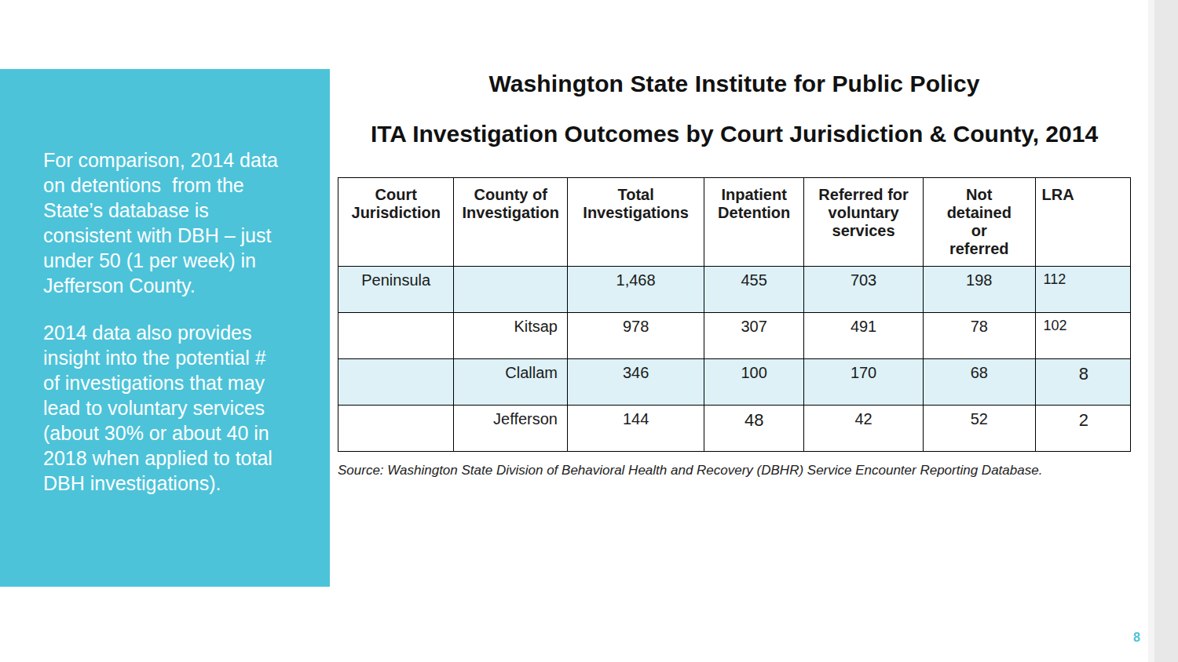For comparison, 2014 data on detentions from the State’s database is consistent with DBH – just under 50 (1 per week) in Jefferson County.
2014 data also provides insight into the potential # of investigations that may lead to voluntary services (about 30% or about 40 in 2018 when applied to total DBH investigations).
Washington State Institute for Public Policy
ITA Investigation Outcomes by Court Jurisdiction & County, 2014
| Court Jurisdiction | County of Investigation | Total Investigations | Inpatient Detention | Referred for voluntary services | Not detained or referred | LRA |
| --- | --- | --- | --- | --- | --- | --- |
| Peninsula | | 1,468 | 455 | 703 | 198 | 112 |
| | Kitsap | 978 | 307 | 491 | 78 | 102 |
| | Clallam | 346 | 100 | 170 | 68 | 8 |
| | Jefferson | 144 | 48 | 42 | 52 | 2 |
Source: Washington State Division of Behavioral Health and Recovery (DBHR) Service Encounter Reporting Database.
8